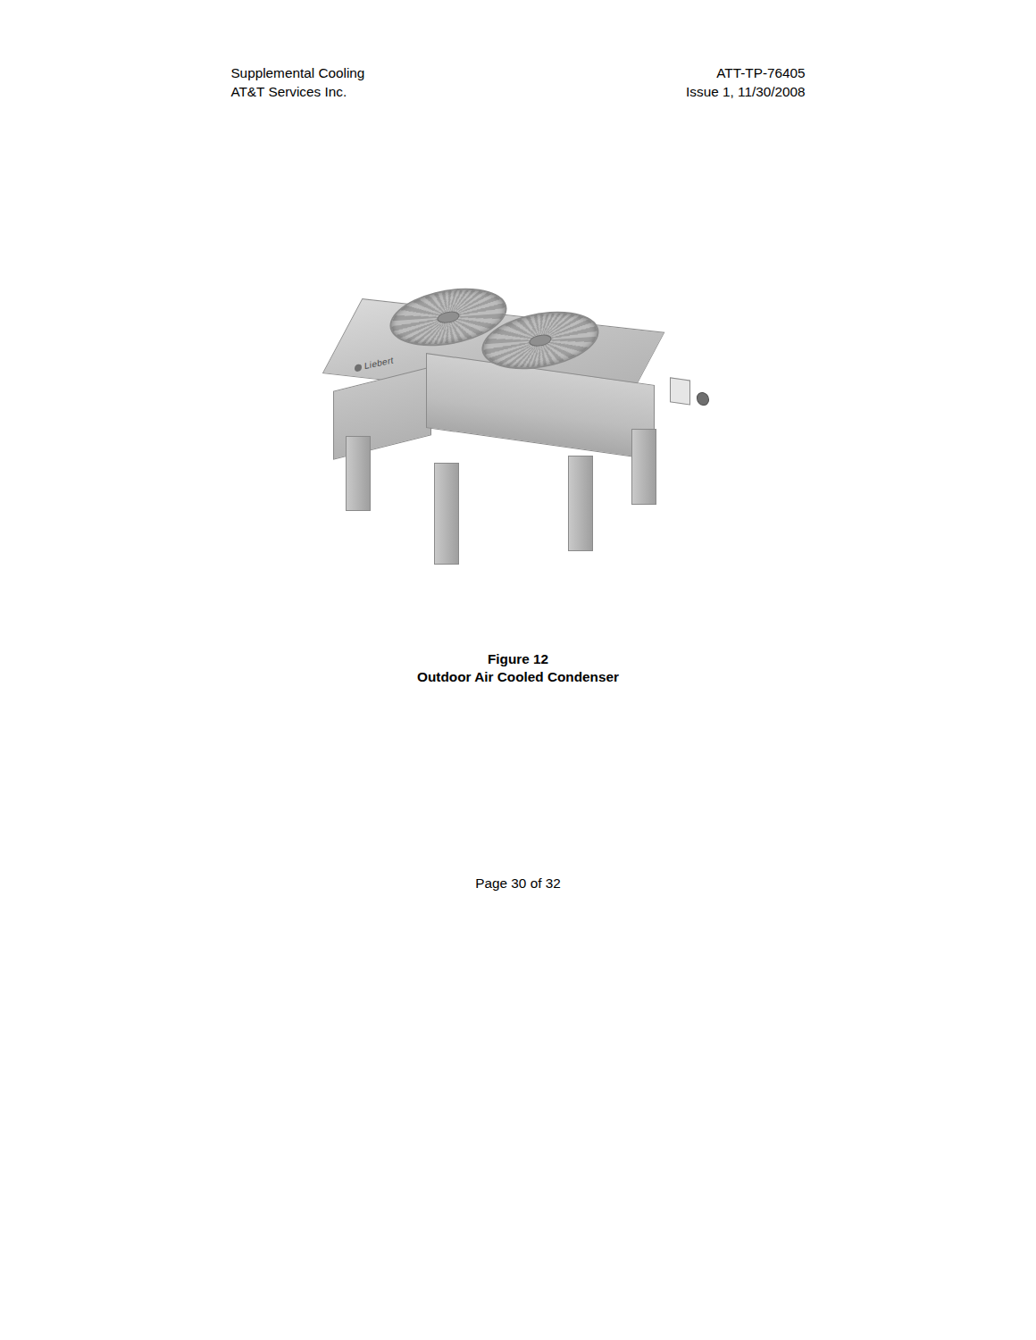Supplemental Cooling
ATT-TP-76405
AT&T Services Inc.
Issue 1, 11/30/2008
Liebert
Figure 12
Outdoor Air Cooled Condenser
Page 30 of 32